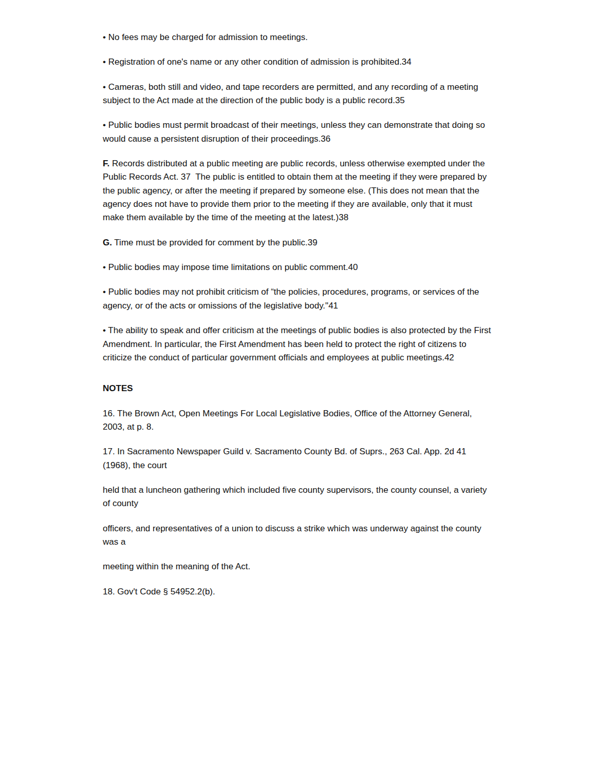• No fees may be charged for admission to meetings.
• Registration of one's name or any other condition of admission is prohibited.34
• Cameras, both still and video, and tape recorders are permitted, and any recording of a meeting subject to the Act made at the direction of the public body is a public record.35
• Public bodies must permit broadcast of their meetings, unless they can demonstrate that doing so would cause a persistent disruption of their proceedings.36
F. Records distributed at a public meeting are public records, unless otherwise exempted under the Public Records Act. 37 The public is entitled to obtain them at the meeting if they were prepared by the public agency, or after the meeting if prepared by someone else. (This does not mean that the agency does not have to provide them prior to the meeting if they are available, only that it must make them available by the time of the meeting at the latest.)38
G. Time must be provided for comment by the public.39
• Public bodies may impose time limitations on public comment.40
• Public bodies may not prohibit criticism of “the policies, procedures, programs, or services of the agency, or of the acts or omissions of the legislative body."41
• The ability to speak and offer criticism at the meetings of public bodies is also protected by the First Amendment. In particular, the First Amendment has been held to protect the right of citizens to criticize the conduct of particular government officials and employees at public meetings.42
NOTES
16. The Brown Act, Open Meetings For Local Legislative Bodies, Office of the Attorney General, 2003, at p. 8.
17. In Sacramento Newspaper Guild v. Sacramento County Bd. of Suprs., 263 Cal. App. 2d 41 (1968), the court
held that a luncheon gathering which included five county supervisors, the county counsel, a variety of county
officers, and representatives of a union to discuss a strike which was underway against the county was a
meeting within the meaning of the Act.
18. Gov't Code § 54952.2(b).